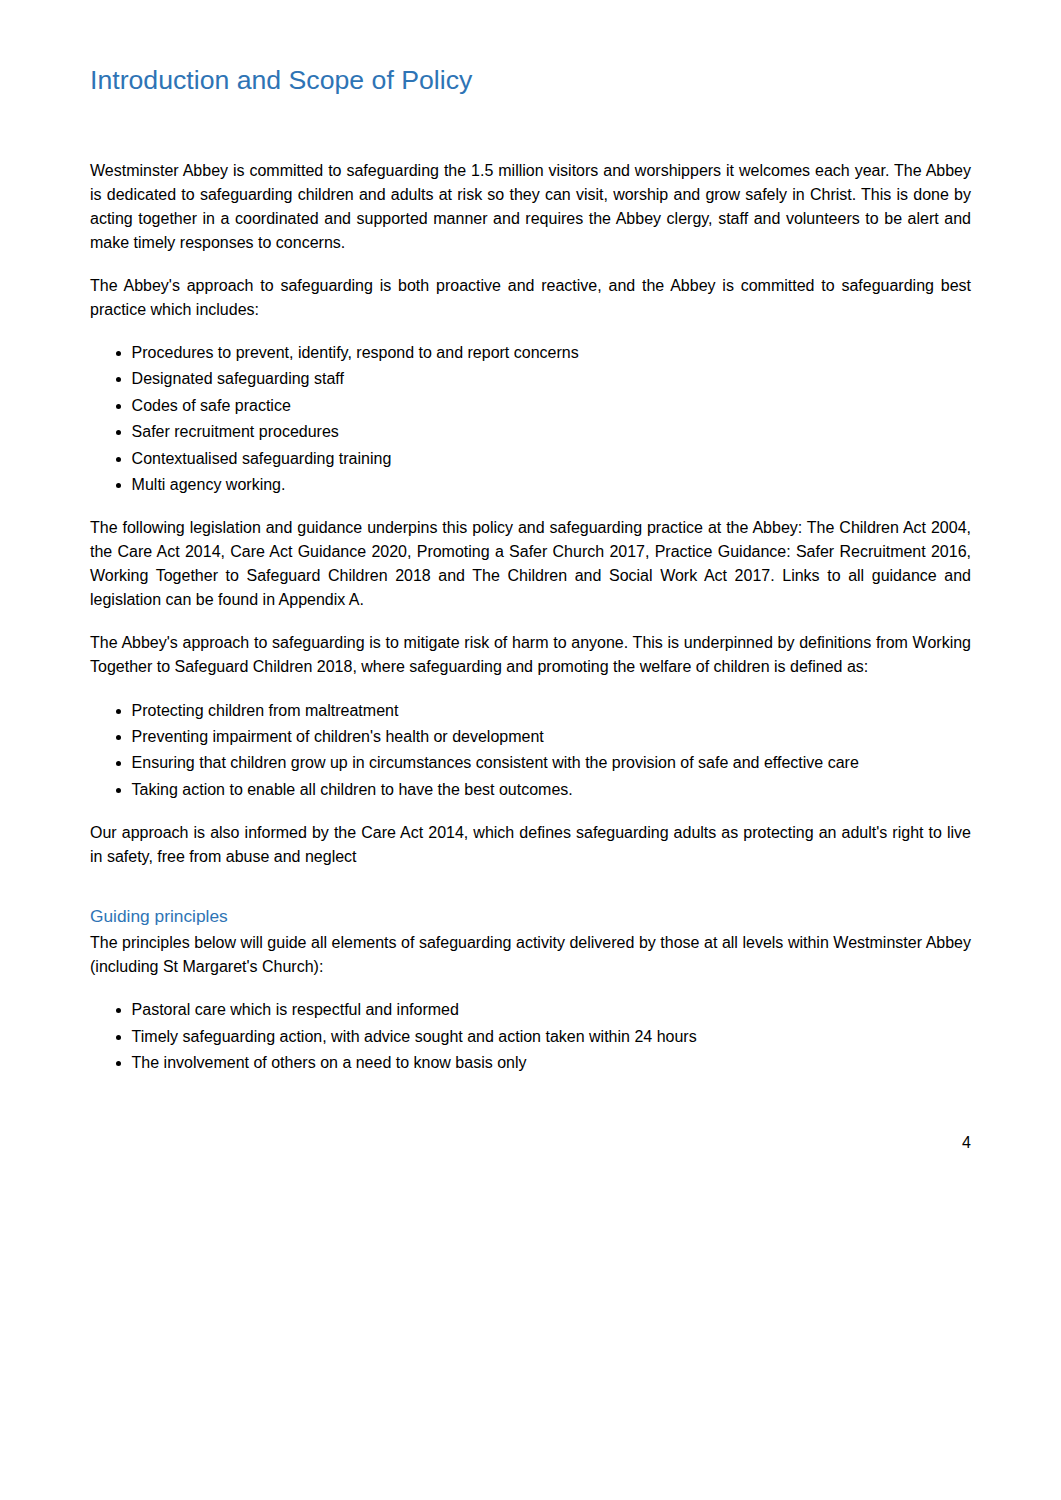Introduction and Scope of Policy
Westminster Abbey is committed to safeguarding the 1.5 million visitors and worshippers it welcomes each year. The Abbey is dedicated to safeguarding children and adults at risk so they can visit, worship and grow safely in Christ. This is done by acting together in a coordinated and supported manner and requires the Abbey clergy, staff and volunteers to be alert and make timely responses to concerns.
The Abbey's approach to safeguarding is both proactive and reactive, and the Abbey is committed to safeguarding best practice which includes:
Procedures to prevent, identify, respond to and report concerns
Designated safeguarding staff
Codes of safe practice
Safer recruitment procedures
Contextualised safeguarding training
Multi agency working.
The following legislation and guidance underpins this policy and safeguarding practice at the Abbey: The Children Act 2004, the Care Act 2014, Care Act Guidance 2020, Promoting a Safer Church 2017, Practice Guidance: Safer Recruitment 2016, Working Together to Safeguard Children 2018 and The Children and Social Work Act 2017. Links to all guidance and legislation can be found in Appendix A.
The Abbey's approach to safeguarding is to mitigate risk of harm to anyone. This is underpinned by definitions from Working Together to Safeguard Children 2018, where safeguarding and promoting the welfare of children is defined as:
Protecting children from maltreatment
Preventing impairment of children's health or development
Ensuring that children grow up in circumstances consistent with the provision of safe and effective care
Taking action to enable all children to have the best outcomes.
Our approach is also informed by the Care Act 2014, which defines safeguarding adults as protecting an adult's right to live in safety, free from abuse and neglect
Guiding principles
The principles below will guide all elements of safeguarding activity delivered by those at all levels within Westminster Abbey (including St Margaret's Church):
Pastoral care which is respectful and informed
Timely safeguarding action, with advice sought and action taken within 24 hours
The involvement of others on a need to know basis only
4